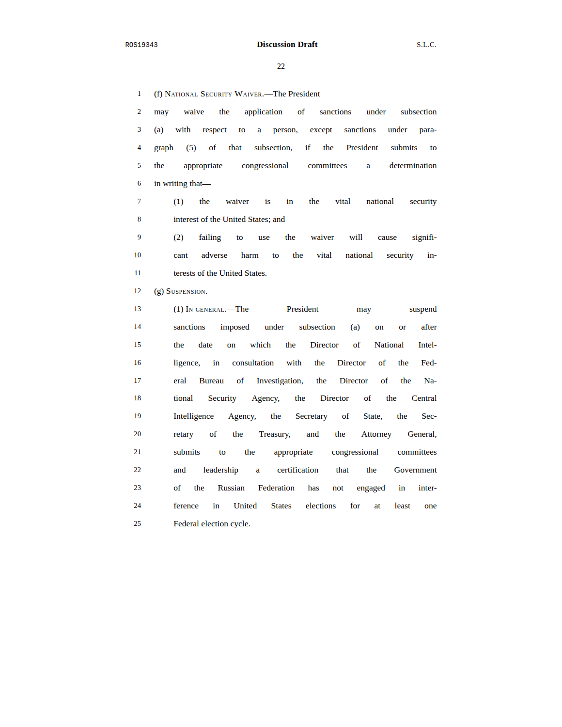ROS19343 Discussion Draft S.L.C.
22
(f) National Security Waiver.—The President
may waive the application of sanctions under subsection
(a) with respect to aperson, except sanctions under para-
graph(5) of that subsection, if the President submits to
the appropriate congressional committees adetermination
in writing that—
(1) the waiver is in the vital national security
interest of the United States; and
(2) failing to use the waiver will cause signifi-
cant adverse harm to the vital national security in-
terests of the United States.
(g) Suspension.—
(1) In general.—The President may suspend
sanctions imposed under subsection(a) on or after
the date on which the Director of National Intel-
ligence, in consultation with the Director of the Fed-
eral Bureau of Investigation, the Director of the Na-
tional Security Agency, the Director of the Central
Intelligence Agency, the Secretary of State, the Sec-
retary of the Treasury, and the Attorney General,
submits to the appropriate congressional committees
and leadership acertification that the Government
of the Russian Federation has not engaged in inter-
ference in United States elections for at least one
Federal election cycle.